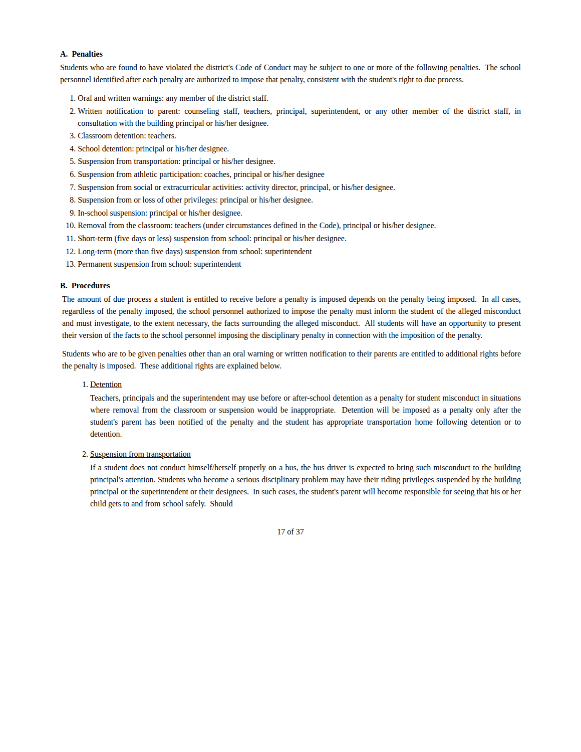A. Penalties
Students who are found to have violated the district's Code of Conduct may be subject to one or more of the following penalties. The school personnel identified after each penalty are authorized to impose that penalty, consistent with the student's right to due process.
Oral and written warnings: any member of the district staff.
Written notification to parent: counseling staff, teachers, principal, superintendent, or any other member of the district staff, in consultation with the building principal or his/her designee.
Classroom detention: teachers.
School detention: principal or his/her designee.
Suspension from transportation: principal or his/her designee.
Suspension from athletic participation: coaches, principal or his/her designee
Suspension from social or extracurricular activities: activity director, principal, or his/her designee.
Suspension from or loss of other privileges: principal or his/her designee.
In-school suspension: principal or his/her designee.
Removal from the classroom: teachers (under circumstances defined in the Code), principal or his/her designee.
Short-term (five days or less) suspension from school: principal or his/her designee.
Long-term (more than five days) suspension from school: superintendent
Permanent suspension from school: superintendent
B. Procedures
The amount of due process a student is entitled to receive before a penalty is imposed depends on the penalty being imposed. In all cases, regardless of the penalty imposed, the school personnel authorized to impose the penalty must inform the student of the alleged misconduct and must investigate, to the extent necessary, the facts surrounding the alleged misconduct. All students will have an opportunity to present their version of the facts to the school personnel imposing the disciplinary penalty in connection with the imposition of the penalty.
Students who are to be given penalties other than an oral warning or written notification to their parents are entitled to additional rights before the penalty is imposed. These additional rights are explained below.
Detention
Teachers, principals and the superintendent may use before or after-school detention as a penalty for student misconduct in situations where removal from the classroom or suspension would be inappropriate. Detention will be imposed as a penalty only after the student's parent has been notified of the penalty and the student has appropriate transportation home following detention or to detention.
Suspension from transportation
If a student does not conduct himself/herself properly on a bus, the bus driver is expected to bring such misconduct to the building principal's attention. Students who become a serious disciplinary problem may have their riding privileges suspended by the building principal or the superintendent or their designees. In such cases, the student's parent will become responsible for seeing that his or her child gets to and from school safely. Should
17 of 37